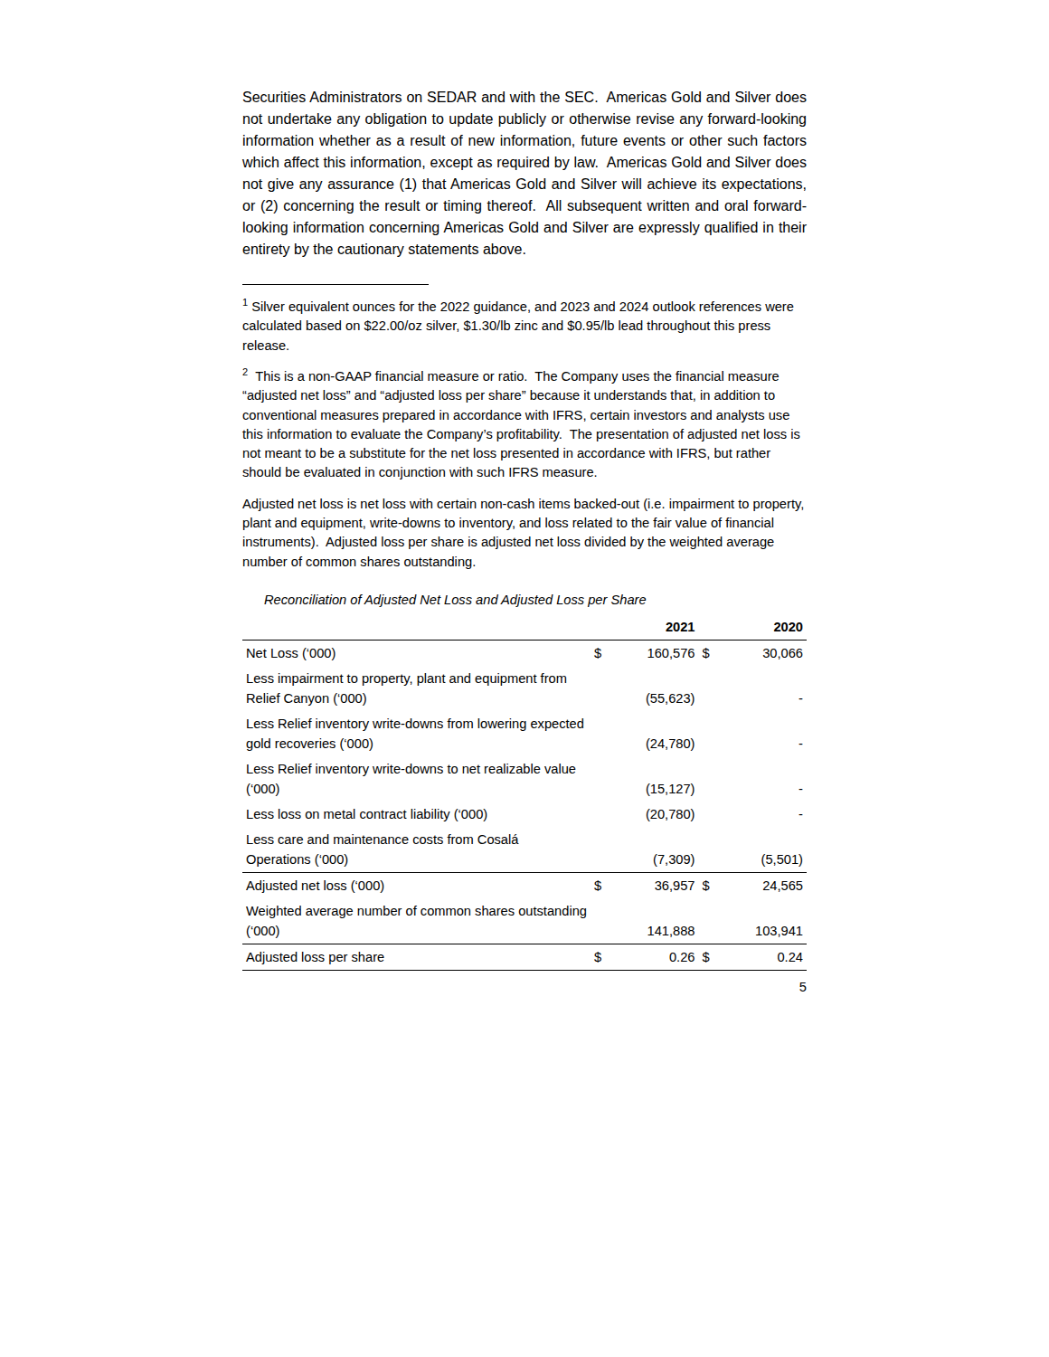Securities Administrators on SEDAR and with the SEC. Americas Gold and Silver does not undertake any obligation to update publicly or otherwise revise any forward-looking information whether as a result of new information, future events or other such factors which affect this information, except as required by law. Americas Gold and Silver does not give any assurance (1) that Americas Gold and Silver will achieve its expectations, or (2) concerning the result or timing thereof. All subsequent written and oral forward-looking information concerning Americas Gold and Silver are expressly qualified in their entirety by the cautionary statements above.
1 Silver equivalent ounces for the 2022 guidance, and 2023 and 2024 outlook references were calculated based on $22.00/oz silver, $1.30/lb zinc and $0.95/lb lead throughout this press release.
2 This is a non-GAAP financial measure or ratio. The Company uses the financial measure “adjusted net loss” and “adjusted loss per share” because it understands that, in addition to conventional measures prepared in accordance with IFRS, certain investors and analysts use this information to evaluate the Company’s profitability. The presentation of adjusted net loss is not meant to be a substitute for the net loss presented in accordance with IFRS, but rather should be evaluated in conjunction with such IFRS measure.
Adjusted net loss is net loss with certain non-cash items backed-out (i.e. impairment to property, plant and equipment, write-downs to inventory, and loss related to the fair value of financial instruments). Adjusted loss per share is adjusted net loss divided by the weighted average number of common shares outstanding.
Reconciliation of Adjusted Net Loss and Adjusted Loss per Share
| | 2021 | 2020 |
| --- | --- | --- |
| Net Loss (‘000) | $ | 160,576 | $ | 30,066 |
| Less impairment to property, plant and equipment from Relief Canyon (‘000) | | (55,623) | | - |
| Less Relief inventory write-downs from lowering expected gold recoveries (‘000) | | (24,780) | | - |
| Less Relief inventory write-downs to net realizable value (‘000) | | (15,127) | | - |
| Less loss on metal contract liability (‘000) | | (20,780) | | - |
| Less care and maintenance costs from Cosalá Operations (‘000) | | (7,309) | | (5,501) |
| Adjusted net loss (‘000) | $ | 36,957 | $ | 24,565 |
| Weighted average number of common shares outstanding (‘000) | | 141,888 | | 103,941 |
| Adjusted loss per share | $ | 0.26 | $ | 0.24 |
5